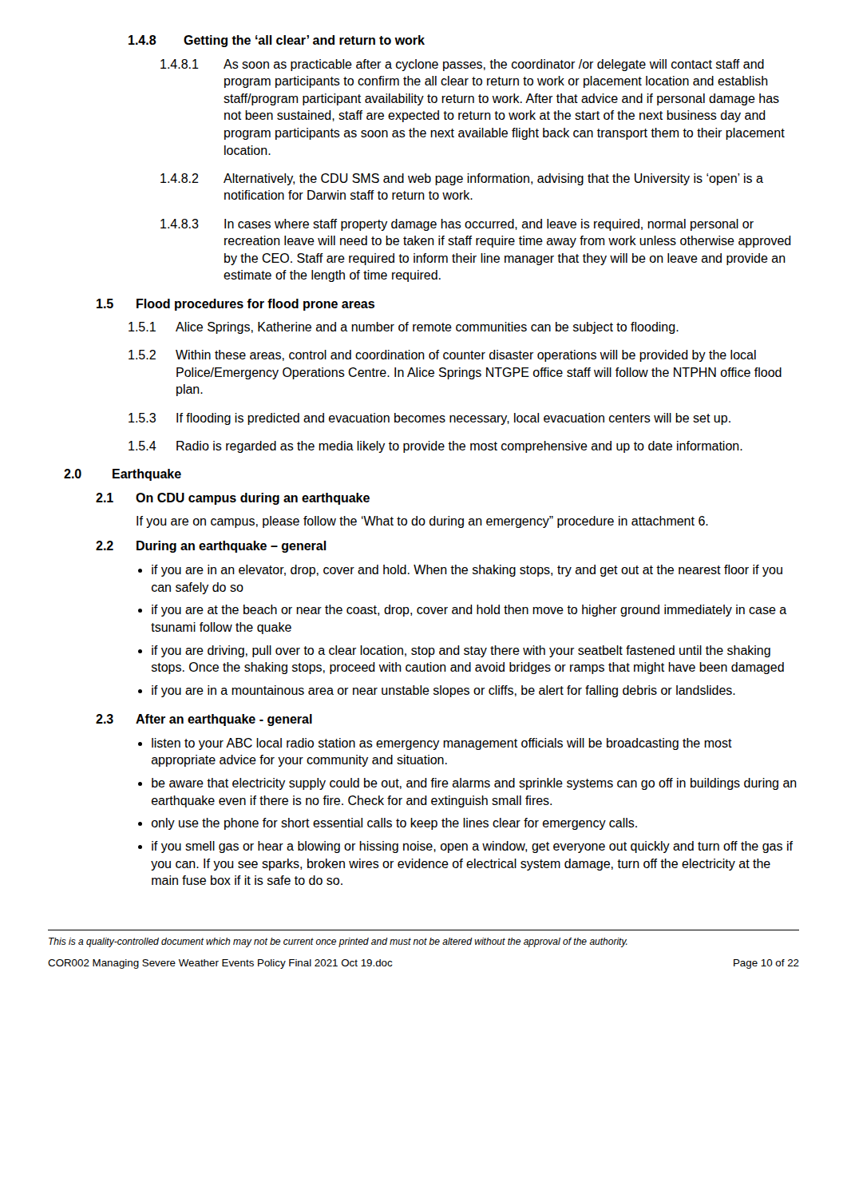1.4.8
Getting the ‘all clear’ and return to work
1.4.8.1 As soon as practicable after a cyclone passes, the coordinator /or delegate will contact staff and program participants to confirm the all clear to return to work or placement location and establish staff/program participant availability to return to work. After that advice and if personal damage has not been sustained, staff are expected to return to work at the start of the next business day and program participants as soon as the next available flight back can transport them to their placement location.
1.4.8.2 Alternatively, the CDU SMS and web page information, advising that the University is ‘open’ is a notification for Darwin staff to return to work.
1.4.8.3 In cases where staff property damage has occurred, and leave is required, normal personal or recreation leave will need to be taken if staff require time away from work unless otherwise approved by the CEO. Staff are required to inform their line manager that they will be on leave and provide an estimate of the length of time required.
1.5
Flood procedures for flood prone areas
1.5.1 Alice Springs, Katherine and a number of remote communities can be subject to flooding.
1.5.2 Within these areas, control and coordination of counter disaster operations will be provided by the local Police/Emergency Operations Centre. In Alice Springs NTGPE office staff will follow the NTPHN office flood plan.
1.5.3 If flooding is predicted and evacuation becomes necessary, local evacuation centers will be set up.
1.5.4 Radio is regarded as the media likely to provide the most comprehensive and up to date information.
2.0
Earthquake
2.1
On CDU campus during an earthquake
If you are on campus, please follow the ‘What to do during an emergency” procedure in attachment 6.
2.2
During an earthquake – general
if you are in an elevator, drop, cover and hold. When the shaking stops, try and get out at the nearest floor if you can safely do so
if you are at the beach or near the coast, drop, cover and hold then move to higher ground immediately in case a tsunami follow the quake
if you are driving, pull over to a clear location, stop and stay there with your seatbelt fastened until the shaking stops. Once the shaking stops, proceed with caution and avoid bridges or ramps that might have been damaged
if you are in a mountainous area or near unstable slopes or cliffs, be alert for falling debris or landslides.
2.3
After an earthquake - general
listen to your ABC local radio station as emergency management officials will be broadcasting the most appropriate advice for your community and situation.
be aware that electricity supply could be out, and fire alarms and sprinkle systems can go off in buildings during an earthquake even if there is no fire. Check for and extinguish small fires.
only use the phone for short essential calls to keep the lines clear for emergency calls.
if you smell gas or hear a blowing or hissing noise, open a window, get everyone out quickly and turn off the gas if you can. If you see sparks, broken wires or evidence of electrical system damage, turn off the electricity at the main fuse box if it is safe to do so.
This is a quality-controlled document which may not be current once printed and must not be altered without the approval of the authority.
COR002 Managing Severe Weather Events Policy Final 2021 Oct 19.doc Page 10 of 22